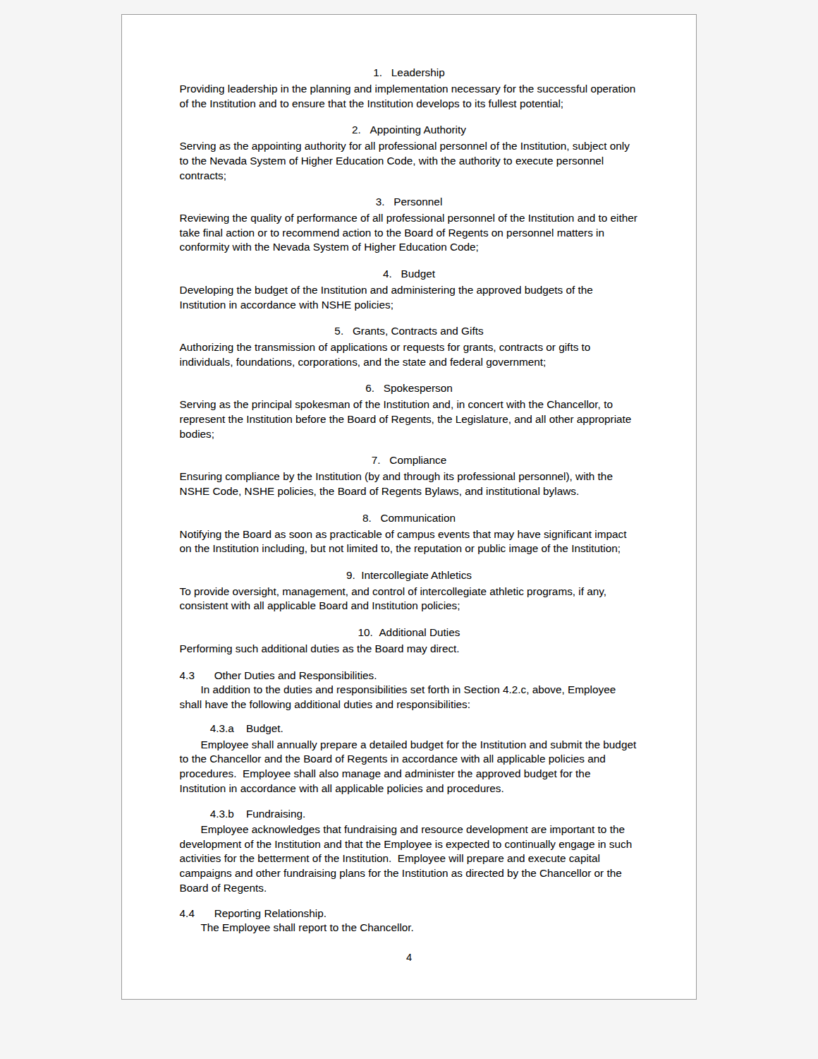1. Leadership
Providing leadership in the planning and implementation necessary for the successful operation of the Institution and to ensure that the Institution develops to its fullest potential;
2. Appointing Authority
Serving as the appointing authority for all professional personnel of the Institution, subject only to the Nevada System of Higher Education Code, with the authority to execute personnel contracts;
3. Personnel
Reviewing the quality of performance of all professional personnel of the Institution and to either take final action or to recommend action to the Board of Regents on personnel matters in conformity with the Nevada System of Higher Education Code;
4. Budget
Developing the budget of the Institution and administering the approved budgets of the Institution in accordance with NSHE policies;
5. Grants, Contracts and Gifts
Authorizing the transmission of applications or requests for grants, contracts or gifts to individuals, foundations, corporations, and the state and federal government;
6. Spokesperson
Serving as the principal spokesman of the Institution and, in concert with the Chancellor, to represent the Institution before the Board of Regents, the Legislature, and all other appropriate bodies;
7. Compliance
Ensuring compliance by the Institution (by and through its professional personnel), with the NSHE Code, NSHE policies, the Board of Regents Bylaws, and institutional bylaws.
8. Communication
Notifying the Board as soon as practicable of campus events that may have significant impact on the Institution including, but not limited to, the reputation or public image of the Institution;
9. Intercollegiate Athletics
To provide oversight, management, and control of intercollegiate athletic programs, if any, consistent with all applicable Board and Institution policies;
10. Additional Duties
Performing such additional duties as the Board may direct.
4.3 Other Duties and Responsibilities.
In addition to the duties and responsibilities set forth in Section 4.2.c, above, Employee shall have the following additional duties and responsibilities:
4.3.a Budget.
Employee shall annually prepare a detailed budget for the Institution and submit the budget to the Chancellor and the Board of Regents in accordance with all applicable policies and procedures. Employee shall also manage and administer the approved budget for the Institution in accordance with all applicable policies and procedures.
4.3.b Fundraising.
Employee acknowledges that fundraising and resource development are important to the development of the Institution and that the Employee is expected to continually engage in such activities for the betterment of the Institution. Employee will prepare and execute capital campaigns and other fundraising plans for the Institution as directed by the Chancellor or the Board of Regents.
4.4 Reporting Relationship.
The Employee shall report to the Chancellor.
4